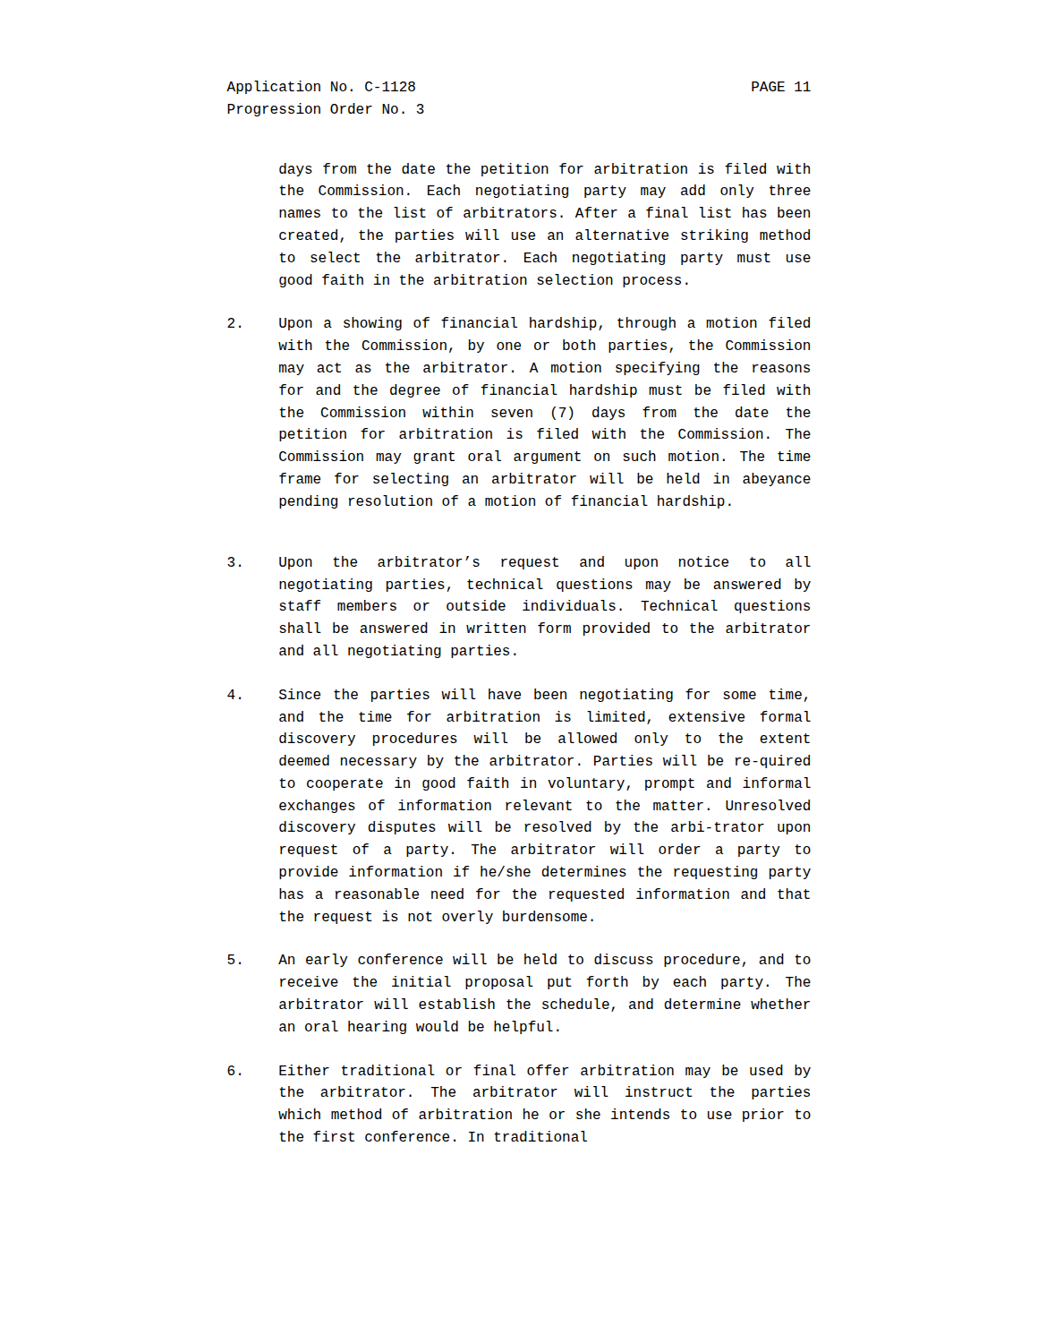Application No. C-1128 Progression Order No. 3
PAGE 11
days from the date the petition for arbitration is filed with the Commission. Each negotiating party may add only three names to the list of arbitrators. After a final list has been created, the parties will use an alternative striking method to select the arbitrator. Each negotiating party must use good faith in the arbitration selection process.
2.
Upon a showing of financial hardship, through a motion filed with the Commission, by one or both parties, the Commission may act as the arbitrator. A motion specifying the reasons for and the degree of financial hardship must be filed with the Commission within seven (7) days from the date the petition for arbitration is filed with the Commission. The Commission may grant oral argument on such motion. The time frame for selecting an arbitrator will be held in abeyance pending resolution of a motion of financial hardship.
3.
Upon the arbitrator’s request and upon notice to all negotiating parties, technical questions may be answered by staff members or outside individuals. Technical questions shall be answered in written form provided to the arbitrator and all negotiating parties.
4.
Since the parties will have been negotiating for some time, and the time for arbitration is limited, extensive formal discovery procedures will be allowed only to the extent deemed necessary by the arbitrator. Parties will be re-quired to cooperate in good faith in voluntary, prompt and informal exchanges of information relevant to the matter. Unresolved discovery disputes will be resolved by the arbi-trator upon request of a party. The arbitrator will order a party to provide information if he/she determines the requesting party has a reasonable need for the requested information and that the request is not overly burdensome.
5.
An early conference will be held to discuss procedure, and to receive the initial proposal put forth by each party. The arbitrator will establish the schedule, and determine whether an oral hearing would be helpful.
6.
Either traditional or final offer arbitration may be used by the arbitrator. The arbitrator will instruct the parties which method of arbitration he or she intends to use prior to the first conference. In traditional